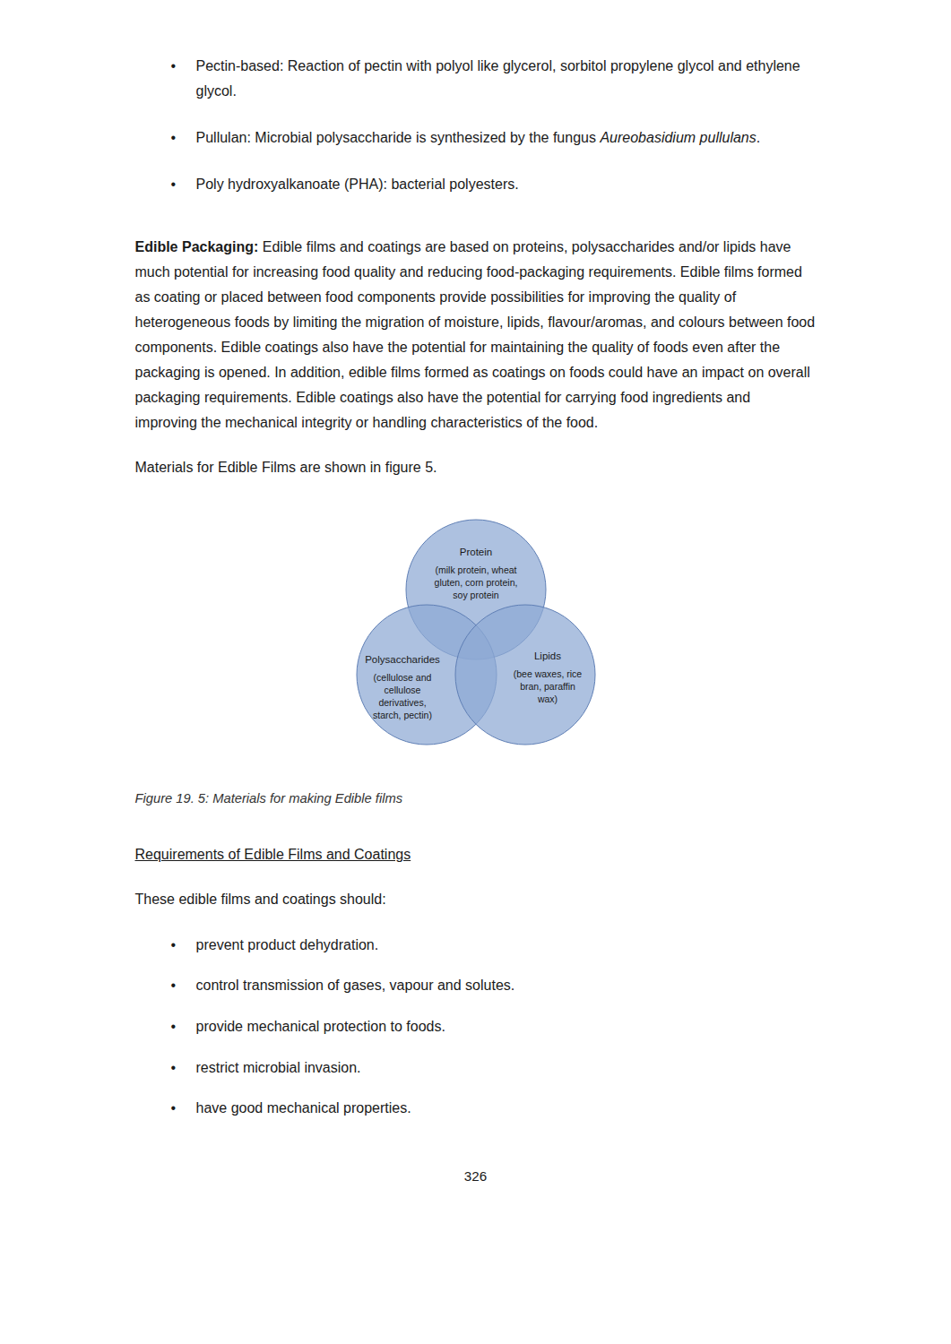Pectin-based: Reaction of pectin with polyol like glycerol, sorbitol propylene glycol and ethylene glycol.
Pullulan: Microbial polysaccharide is synthesized by the fungus Aureobasidium pullulans.
Poly hydroxyalkanoate (PHA): bacterial polyesters.
Edible Packaging: Edible films and coatings are based on proteins, polysaccharides and/or lipids have much potential for increasing food quality and reducing food-packaging requirements. Edible films formed as coating or placed between food components provide possibilities for improving the quality of heterogeneous foods by limiting the migration of moisture, lipids, flavour/aromas, and colours between food components. Edible coatings also have the potential for maintaining the quality of foods even after the packaging is opened. In addition, edible films formed as coatings on foods could have an impact on overall packaging requirements. Edible coatings also have the potential for carrying food ingredients and improving the mechanical integrity or handling characteristics of the food.
Materials for Edible Films are shown in figure 5.
Protein (milk protein, wheat gluten, corn protein, soy protein Polysaccharides (cellulose and cellulose derivatives, starch, pectin) Lipids (bee waxes, rice bran, paraffin wax)
Figure 19. 5: Materials for making Edible films
Requirements of Edible Films and Coatings
These edible films and coatings should:
prevent product dehydration.
control transmission of gases, vapour and solutes.
provide mechanical protection to foods.
restrict microbial invasion.
have good mechanical properties.
326